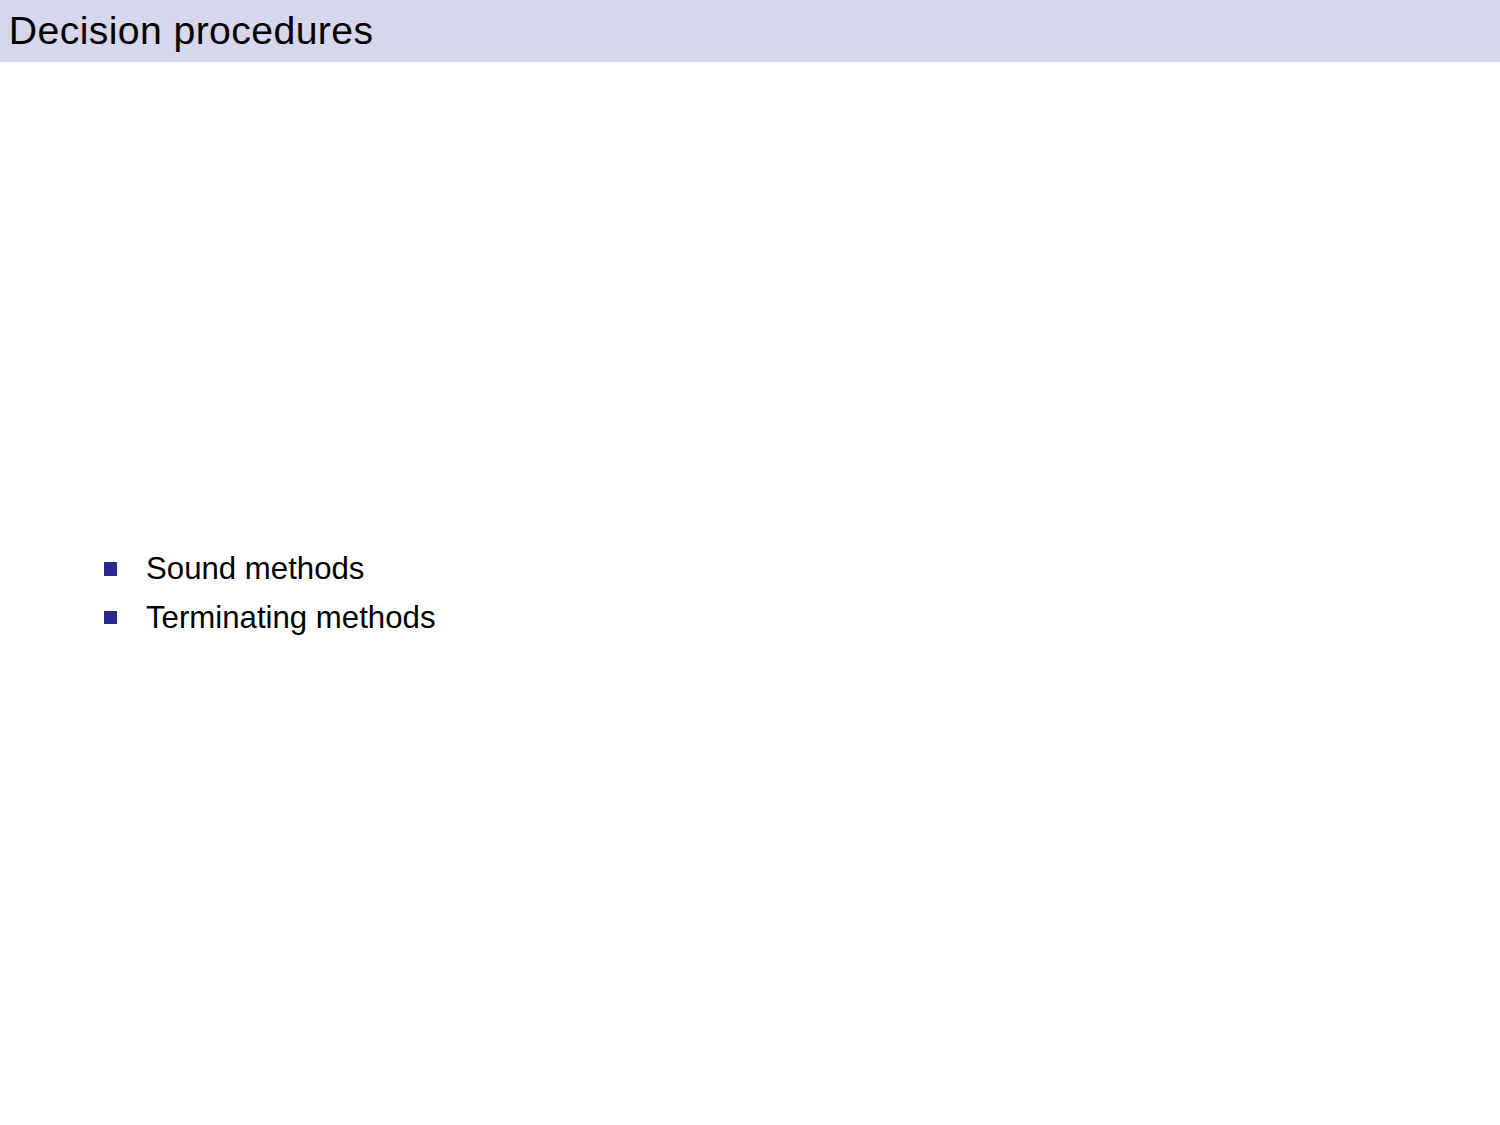Decision procedures
Sound methods
Terminating methods